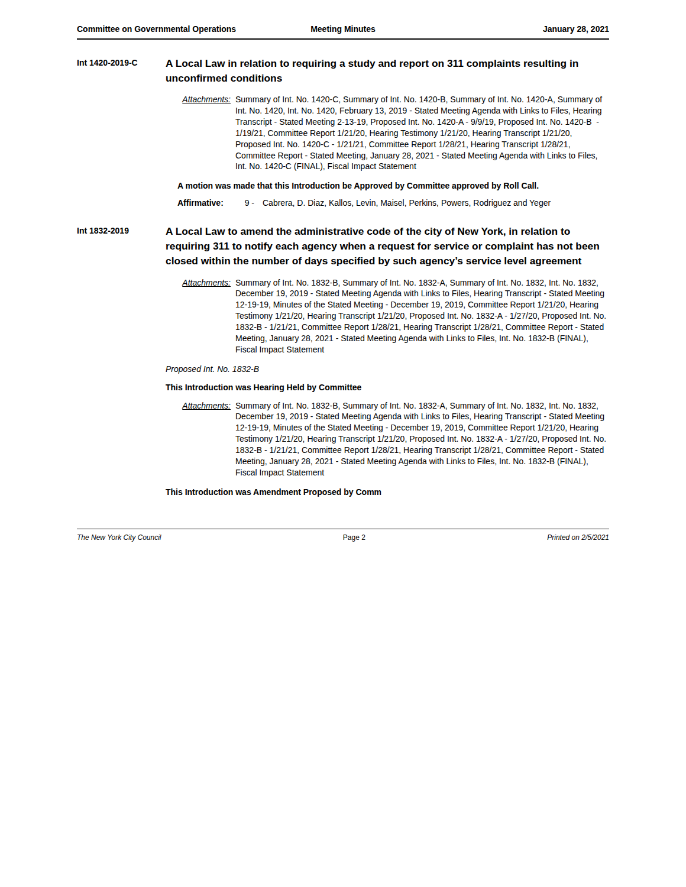Committee on Governmental Operations
Meeting Minutes
January 28, 2021
Int 1420-2019-C
A Local Law in relation to requiring a study and report on 311 complaints resulting in unconfirmed conditions
Attachments:
Summary of Int. No. 1420-C, Summary of Int. No. 1420-B, Summary of Int. No. 1420-A, Summary of Int. No. 1420, Int. No. 1420, February 13, 2019 - Stated Meeting Agenda with Links to Files, Hearing Transcript - Stated Meeting 2-13-19, Proposed Int. No. 1420-A - 9/9/19, Proposed Int. No. 1420-B - 1/19/21, Committee Report 1/21/20, Hearing Testimony 1/21/20, Hearing Transcript 1/21/20, Proposed Int. No. 1420-C - 1/21/21, Committee Report 1/28/21, Hearing Transcript 1/28/21, Committee Report - Stated Meeting, January 28, 2021 - Stated Meeting Agenda with Links to Files, Int. No. 1420-C (FINAL), Fiscal Impact Statement
A motion was made that this Introduction be Approved by Committee approved by Roll Call.
Affirmative:
9 -
Cabrera, D. Diaz, Kallos, Levin, Maisel, Perkins, Powers, Rodriguez and Yeger
Int 1832-2019
A Local Law to amend the administrative code of the city of New York, in relation to requiring 311 to notify each agency when a request for service or complaint has not been closed within the number of days specified by such agency’s service level agreement
Attachments:
Summary of Int. No. 1832-B, Summary of Int. No. 1832-A, Summary of Int. No. 1832, Int. No. 1832, December 19, 2019 - Stated Meeting Agenda with Links to Files, Hearing Transcript - Stated Meeting 12-19-19, Minutes of the Stated Meeting - December 19, 2019, Committee Report 1/21/20, Hearing Testimony 1/21/20, Hearing Transcript 1/21/20, Proposed Int. No. 1832-A - 1/27/20, Proposed Int. No. 1832-B - 1/21/21, Committee Report 1/28/21, Hearing Transcript 1/28/21, Committee Report - Stated Meeting, January 28, 2021 - Stated Meeting Agenda with Links to Files, Int. No. 1832-B (FINAL), Fiscal Impact Statement
Proposed Int. No. 1832-B
This Introduction was Hearing Held by Committee
Attachments:
Summary of Int. No. 1832-B, Summary of Int. No. 1832-A, Summary of Int. No. 1832, Int. No. 1832, December 19, 2019 - Stated Meeting Agenda with Links to Files, Hearing Transcript - Stated Meeting 12-19-19, Minutes of the Stated Meeting - December 19, 2019, Committee Report 1/21/20, Hearing Testimony 1/21/20, Hearing Transcript 1/21/20, Proposed Int. No. 1832-A - 1/27/20, Proposed Int. No. 1832-B - 1/21/21, Committee Report 1/28/21, Hearing Transcript 1/28/21, Committee Report - Stated Meeting, January 28, 2021 - Stated Meeting Agenda with Links to Files, Int. No. 1832-B (FINAL), Fiscal Impact Statement
This Introduction was Amendment Proposed by Comm
The New York City Council
Page 2
Printed on 2/5/2021